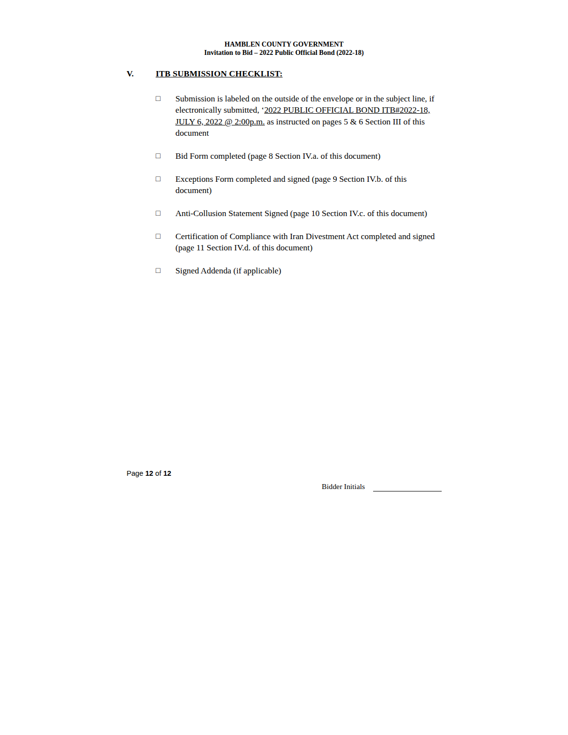HAMBLEN COUNTY GOVERNMENT Invitation to Bid – 2022 Public Official Bond (2022-18)
V. ITB SUBMISSION CHECKLIST:
Submission is labeled on the outside of the envelope or in the subject line, if electronically submitted, ‘2022 PUBLIC OFFICIAL BOND ITB#2022-18, JULY 6, 2022 @ 2:00p.m. as instructed on pages 5 & 6 Section III of this document
Bid Form completed (page 8 Section IV.a. of this document)
Exceptions Form completed and signed (page 9 Section IV.b. of this document)
Anti-Collusion Statement Signed (page 10 Section IV.c. of this document)
Certification of Compliance with Iran Divestment Act completed and signed (page 11 Section IV.d. of this document)
Signed Addenda (if applicable)
Page 12 of 12
Bidder Initials